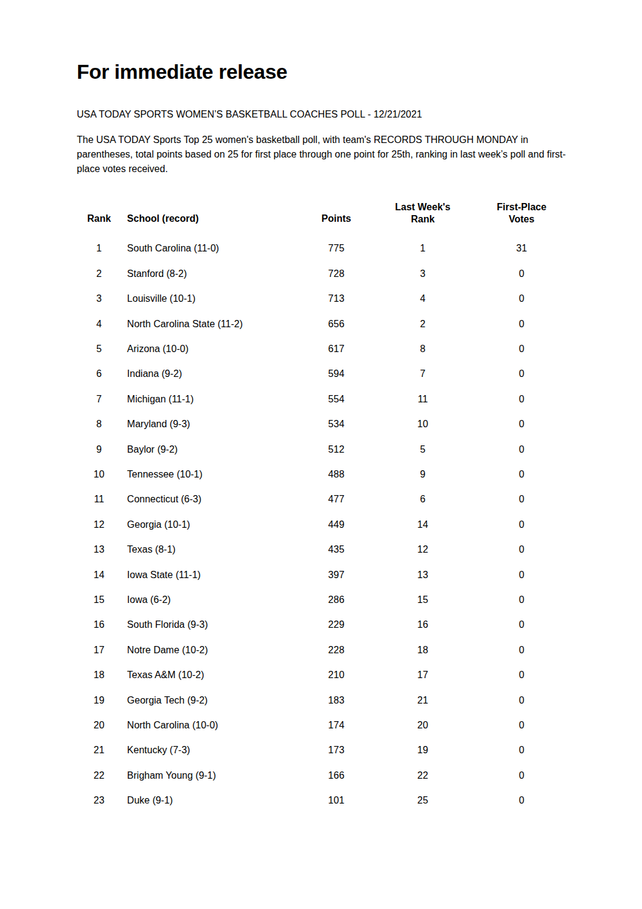For immediate release
USA TODAY SPORTS WOMEN’S BASKETBALL COACHES POLL - 12/21/2021
The USA TODAY Sports Top 25 women's basketball poll, with team's RECORDS THROUGH MONDAY in parentheses, total points based on 25 for first place through one point for 25th, ranking in last week’s poll and first-place votes received.
| Rank | School (record) | Points | Last Week's Rank | First-Place Votes |
| --- | --- | --- | --- | --- |
| 1 | South Carolina (11-0) | 775 | 1 | 31 |
| 2 | Stanford (8-2) | 728 | 3 | 0 |
| 3 | Louisville (10-1) | 713 | 4 | 0 |
| 4 | North Carolina State (11-2) | 656 | 2 | 0 |
| 5 | Arizona (10-0) | 617 | 8 | 0 |
| 6 | Indiana (9-2) | 594 | 7 | 0 |
| 7 | Michigan (11-1) | 554 | 11 | 0 |
| 8 | Maryland (9-3) | 534 | 10 | 0 |
| 9 | Baylor (9-2) | 512 | 5 | 0 |
| 10 | Tennessee (10-1) | 488 | 9 | 0 |
| 11 | Connecticut (6-3) | 477 | 6 | 0 |
| 12 | Georgia (10-1) | 449 | 14 | 0 |
| 13 | Texas (8-1) | 435 | 12 | 0 |
| 14 | Iowa State (11-1) | 397 | 13 | 0 |
| 15 | Iowa (6-2) | 286 | 15 | 0 |
| 16 | South Florida (9-3) | 229 | 16 | 0 |
| 17 | Notre Dame (10-2) | 228 | 18 | 0 |
| 18 | Texas A&M (10-2) | 210 | 17 | 0 |
| 19 | Georgia Tech (9-2) | 183 | 21 | 0 |
| 20 | North Carolina (10-0) | 174 | 20 | 0 |
| 21 | Kentucky (7-3) | 173 | 19 | 0 |
| 22 | Brigham Young (9-1) | 166 | 22 | 0 |
| 23 | Duke (9-1) | 101 | 25 | 0 |